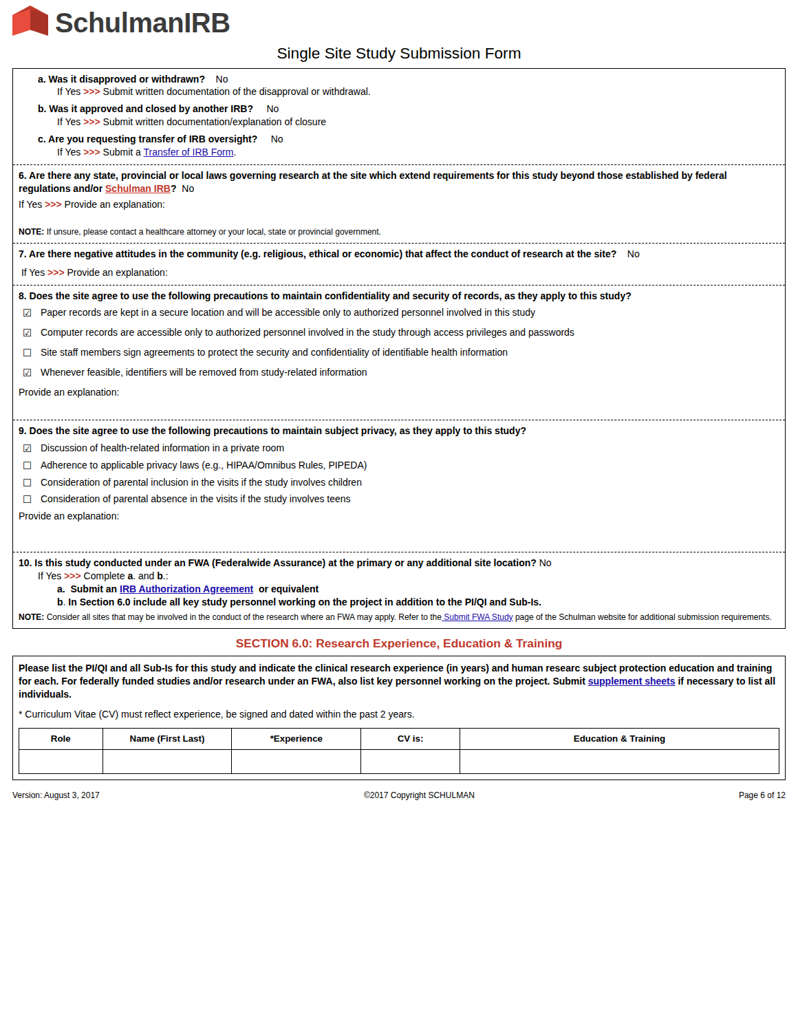SchulmanIRB
Single Site Study Submission Form
a. Was it disapproved or withdrawn? No
If Yes >>> Submit written documentation of the disapproval or withdrawal.
b. Was it approved and closed by another IRB? No
If Yes >>> Submit written documentation/explanation of closure
c. Are you requesting transfer of IRB oversight? No
If Yes >>> Submit a Transfer of IRB Form.
6. Are there any state, provincial or local laws governing research at the site which extend requirements for this study beyond those established by federal regulations and/or Schulman IRB? No
If Yes >>> Provide an explanation:
NOTE: If unsure, please contact a healthcare attorney or your local, state or provincial government.
7. Are there negative attitudes in the community (e.g. religious, ethical or economic) that affect the conduct of research at the site? No
If Yes >>> Provide an explanation:
8. Does the site agree to use the following precautions to maintain confidentiality and security of records, as they apply to this study?
☑Paper records are kept in a secure location and will be accessible only to authorized personnel involved in this study
☑Computer records are accessible only to authorized personnel involved in the study through access privileges and passwords
☐Site staff members sign agreements to protect the security and confidentiality of identifiable health information
☑Whenever feasible, identifiers will be removed from study-related information
Provide an explanation:
9. Does the site agree to use the following precautions to maintain subject privacy, as they apply to this study?
☑Discussion of health-related information in a private room
☐Adherence to applicable privacy laws (e.g., HIPAA/Omnibus Rules, PIPEDA)
☐Consideration of parental inclusion in the visits if the study involves children
☐Consideration of parental absence in the visits if the study involves teens
Provide an explanation:
10. Is this study conducted under an FWA (Federalwide Assurance) at the primary or any additional site location? No
If Yes >>> Complete a. and b.:
a. Submit an IRB Authorization Agreement or equivalent
b. In Section 6.0 include all key study personnel working on the project in addition to the PI/QI and Sub-Is.
NOTE: Consider all sites that may be involved in the conduct of the research where an FWA may apply. Refer to the Submit FWA Study page of the Schulman website for additional submission requirements.
SECTION 6.0: Research Experience, Education & Training
Please list the PI/QI and all Sub-Is for this study and indicate the clinical research experience (in years) and human researc subject protection education and training for each. For federally funded studies and/or research under an FWA, also list key personnel working on the project. Submit supplement sheets if necessary to list all individuals.
* Curriculum Vitae (CV) must reflect experience, be signed and dated within the past 2 years.
| Role | Name (First Last) | *Experience | CV is: | Education & Training |
| --- | --- | --- | --- | --- |
Version: August 3, 2017
©2017 Copyright SCHULMAN
Page 6 of 12